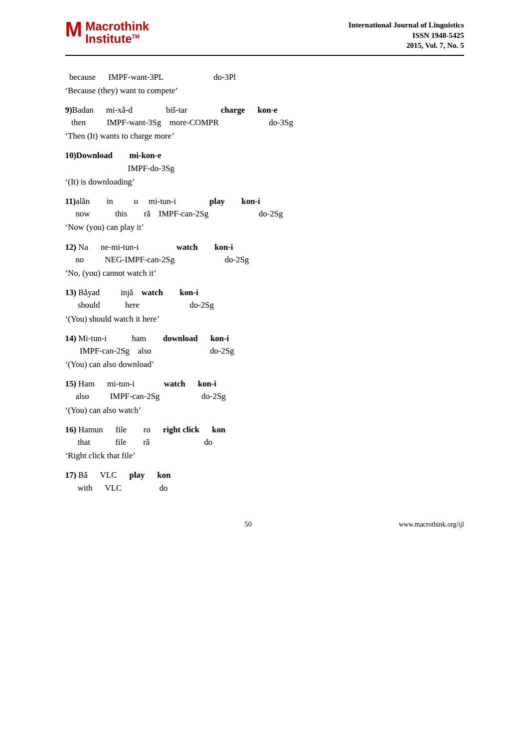M Macrothink InstituteTM
International Journal of Linguistics
ISSN 1948-5425
2015, Vol. 7, No. 5
because IMPF-want-3PL do-3Pl
‘Because (they) want to compete’
9) Badan mi-xǎ-d biš-tar charge kon-e
then IMPF-want-3Sg more-COMPR do-3Sg
‘Then (It) wants to charge more’
10)Download mi-kon-e
IMPF-do-3Sg
‘(It) is downloading’
11) alǎn in o mi-tun-i play kon-i
now this rǎ IMPF-can-2Sg do-2Sg
‘Now (you) can play it’
12) Na ne-mi-tun-i watch kon-i
no NEG-IMPF-can-2Sg do-2Sg
‘No, (you) cannot watch it’
13) Bǎyad injǎ watch kon-i
should here do-2Sg
‘(You) should watch it here’
14) Mi-tun-i ham download kon-i
IMPF-can-2Sg also do-2Sg
‘(You) can also download’
15) Ham mi-tun-i watch kon-i
also IMPF-can-2Sg do-2Sg
‘(You) can also watch’
16) Hamun file ro right click kon
that file rǎ do
‘Right click that file’
17) Bǎ VLC play kon
with VLC do
50
www.macrothink.org/ijl